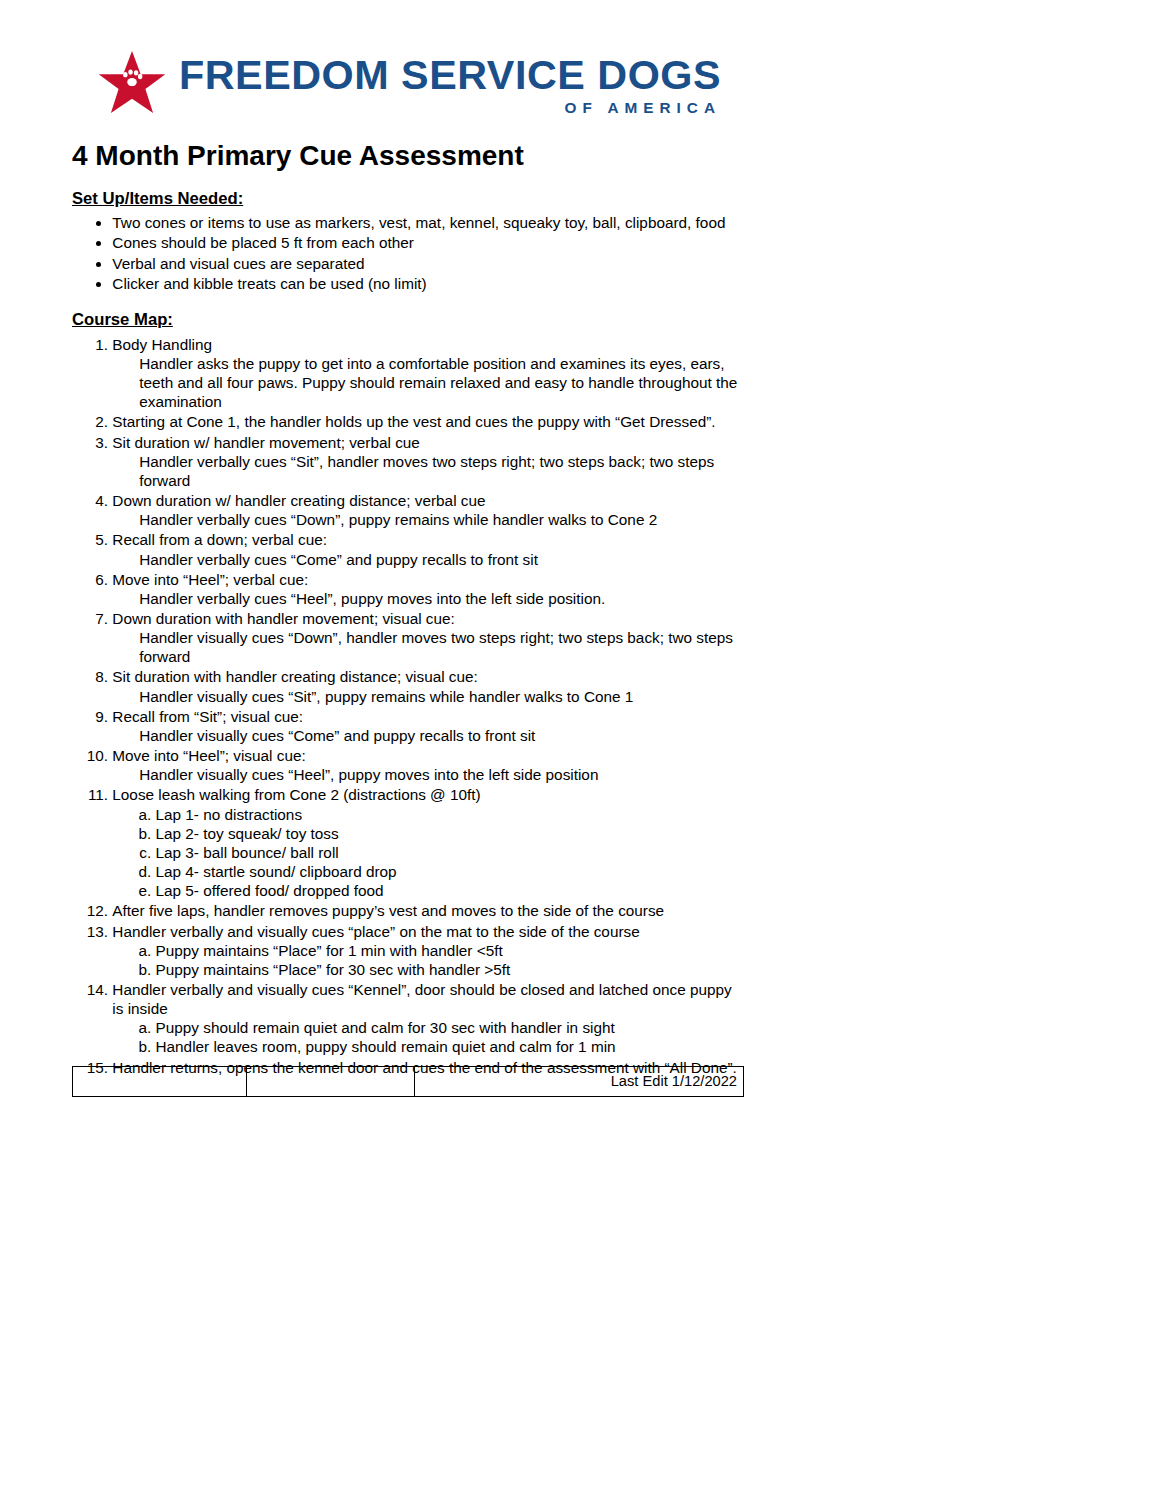FREEDOM SERVICE DOGS
OF AMERICA
4 Month Primary Cue Assessment
Set Up/Items Needed:
Two cones or items to use as markers, vest, mat, kennel, squeaky toy, ball, clipboard, food
Cones should be placed 5 ft from each other
Verbal and visual cues are separated
Clicker and kibble treats can be used (no limit)
Course Map:
Body Handling Handler asks the puppy to get into a comfortable position and examines its eyes, ears, teeth and all four paws. Puppy should remain relaxed and easy to handle throughout the examination
Starting at Cone 1, the handler holds up the vest and cues the puppy with “Get Dressed”.
Sit duration w/ handler movement; verbal cue Handler verbally cues “Sit”, handler moves two steps right; two steps back; two steps forward
Down duration w/ handler creating distance; verbal cue Handler verbally cues “Down”, puppy remains while handler walks to Cone 2
Recall from a down; verbal cue: Handler verbally cues “Come” and puppy recalls to front sit
Move into “Heel”; verbal cue: Handler verbally cues “Heel”, puppy moves into the left side position.
Down duration with handler movement; visual cue: Handler visually cues “Down”, handler moves two steps right; two steps back; two steps forward
Sit duration with handler creating distance; visual cue: Handler visually cues “Sit”, puppy remains while handler walks to Cone 1
Recall from “Sit”; visual cue: Handler visually cues “Come” and puppy recalls to front sit
Move into “Heel”; visual cue: Handler visually cues “Heel”, puppy moves into the left side position
Loose leash walking from Cone 2 (distractions @ 10ft)
Lap 1- no distractions
Lap 2- toy squeak/ toy toss
Lap 3- ball bounce/ ball roll
Lap 4- startle sound/ clipboard drop
Lap 5- offered food/ dropped food
After five laps, handler removes puppy’s vest and moves to the side of the course
Handler verbally and visually cues “place” on the mat to the side of the course
Puppy maintains “Place” for 1 min with handler <5ft
Puppy maintains “Place” for 30 sec with handler >5ft
Handler verbally and visually cues “Kennel”, door should be closed and latched once puppy is inside
Puppy should remain quiet and calm for 30 sec with handler in sight
Handler leaves room, puppy should remain quiet and calm for 1 min
Handler returns, opens the kennel door and cues the end of the assessment with “All Done”.
| | | Last Edit 1/12/2022 |